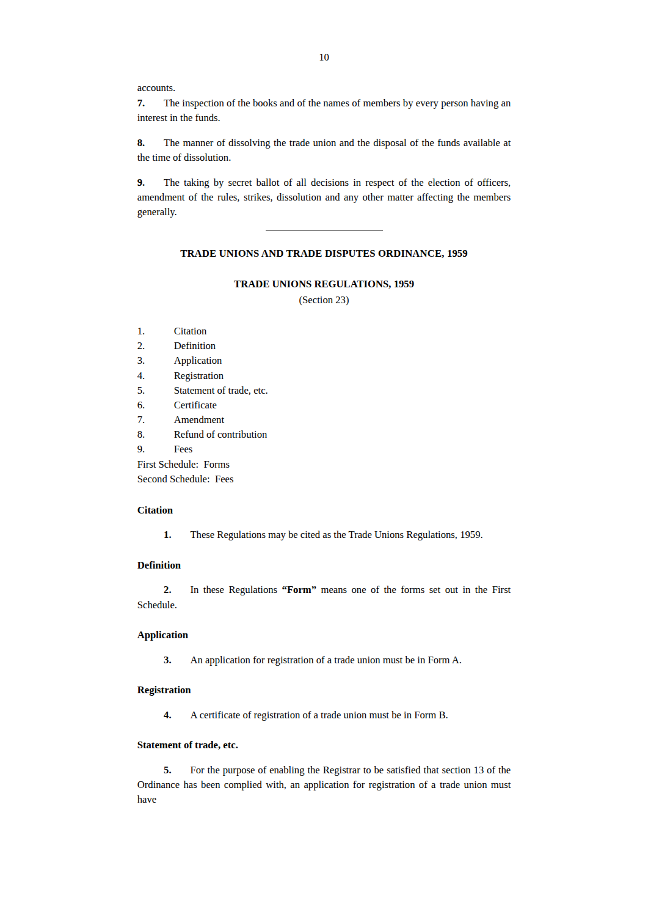10
accounts.
7. The inspection of the books and of the names of members by every person having an interest in the funds.
8. The manner of dissolving the trade union and the disposal of the funds available at the time of dissolution.
9. The taking by secret ballot of all decisions in respect of the election of officers, amendment of the rules, strikes, dissolution and any other matter affecting the members generally.
TRADE UNIONS AND TRADE DISPUTES ORDINANCE, 1959
TRADE UNIONS REGULATIONS, 1959
(Section 23)
1. Citation
2. Definition
3. Application
4. Registration
5. Statement of trade, etc.
6. Certificate
7. Amendment
8. Refund of contribution
9. Fees
First Schedule: Forms
Second Schedule: Fees
Citation
1. These Regulations may be cited as the Trade Unions Regulations, 1959.
Definition
2. In these Regulations “Form” means one of the forms set out in the First Schedule.
Application
3. An application for registration of a trade union must be in Form A.
Registration
4. A certificate of registration of a trade union must be in Form B.
Statement of trade, etc.
5. For the purpose of enabling the Registrar to be satisfied that section 13 of the Ordinance has been complied with, an application for registration of a trade union must have